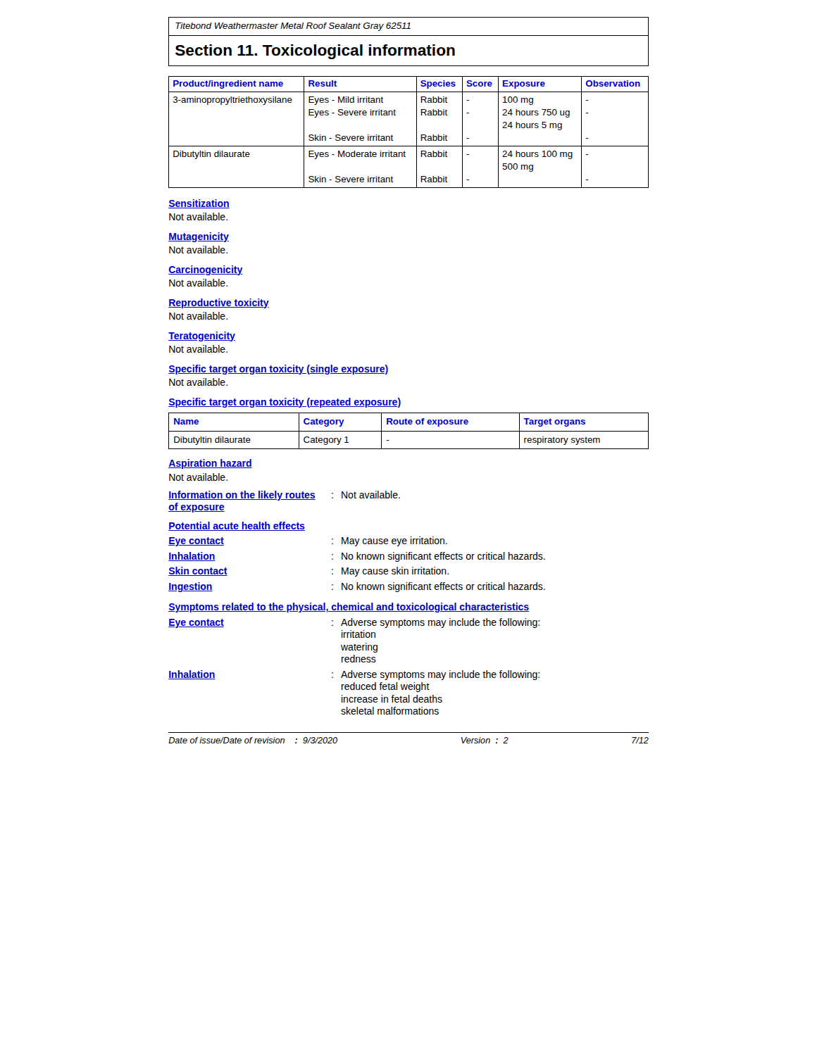Titebond Weathermaster Metal Roof Sealant Gray 62511
Section 11. Toxicological information
| Product/ingredient name | Result | Species | Score | Exposure | Observation |
| --- | --- | --- | --- | --- | --- |
| 3-aminopropyltriethoxysilane | Eyes - Mild irritant Eyes - Severe irritant Skin - Severe irritant | Rabbit Rabbit Rabbit | - - - | 100 mg 24 hours 750 ug 24 hours 5 mg | - - - |
| Dibutyltin dilaurate | Eyes - Moderate irritant Skin - Severe irritant | Rabbit Rabbit | - - | 24 hours 100 mg 500 mg | - - |
Sensitization
Not available.
Mutagenicity
Not available.
Carcinogenicity
Not available.
Reproductive toxicity
Not available.
Teratogenicity
Not available.
Specific target organ toxicity (single exposure)
Not available.
Specific target organ toxicity (repeated exposure)
| Name | Category | Route of exposure | Target organs |
| --- | --- | --- | --- |
| Dibutyltin dilaurate | Category 1 | - | respiratory system |
Aspiration hazard
Not available.
Information on the likely routes of exposure
:
Not available.
Potential acute health effects
| Eye contact | : | May cause eye irritation. |
| Inhalation | : | No known significant effects or critical hazards. |
| Skin contact | : | May cause skin irritation. |
| Ingestion | : | No known significant effects or critical hazards. |
Symptoms related to the physical, chemical and toxicological characteristics
| Eye contact | : | Adverse symptoms may include the following: irritation watering redness |
| Inhalation | : | Adverse symptoms may include the following: reduced fetal weight increase in fetal deaths skeletal malformations |
Date of issue/Date of revision : 9/3/2020
Version : 2
7/12